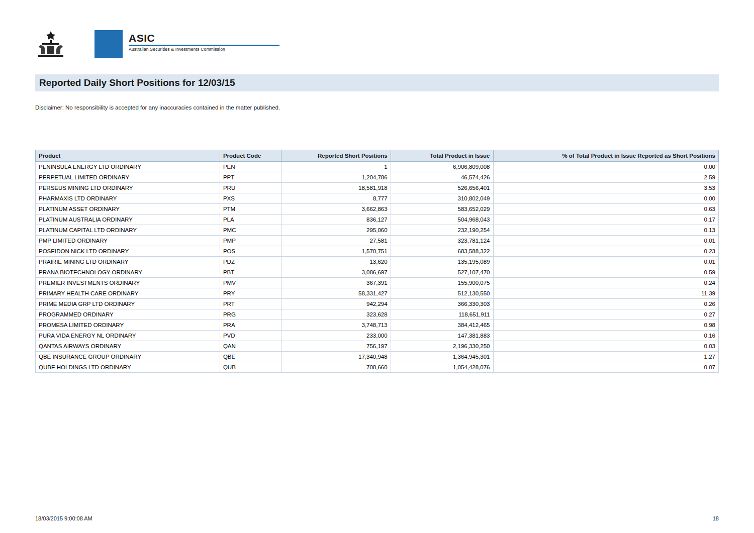ASIC
Australian Securities & Investments Commission
Reported Daily Short Positions for 12/03/15
Disclaimer: No responsibility is accepted for any inaccuracies contained in the matter published.
| Product | Product Code | Reported Short Positions | Total Product in Issue | % of Total Product in Issue Reported as Short Positions |
| --- | --- | --- | --- | --- |
| PENINSULA ENERGY LTD ORDINARY | PEN | 1 | 6,906,809,008 | 0.00 |
| PERPETUAL LIMITED ORDINARY | PPT | 1,204,786 | 46,574,426 | 2.59 |
| PERSEUS MINING LTD ORDINARY | PRU | 18,581,918 | 526,656,401 | 3.53 |
| PHARMAXIS LTD ORDINARY | PXS | 8,777 | 310,802,049 | 0.00 |
| PLATINUM ASSET ORDINARY | PTM | 3,662,863 | 583,652,029 | 0.63 |
| PLATINUM AUSTRALIA ORDINARY | PLA | 836,127 | 504,968,043 | 0.17 |
| PLATINUM CAPITAL LTD ORDINARY | PMC | 295,060 | 232,190,254 | 0.13 |
| PMP LIMITED ORDINARY | PMP | 27,581 | 323,781,124 | 0.01 |
| POSEIDON NICK LTD ORDINARY | POS | 1,570,751 | 683,588,322 | 0.23 |
| PRAIRIE MINING LTD ORDINARY | PDZ | 13,620 | 135,195,089 | 0.01 |
| PRANA BIOTECHNOLOGY ORDINARY | PBT | 3,086,697 | 527,107,470 | 0.59 |
| PREMIER INVESTMENTS ORDINARY | PMV | 367,391 | 155,900,075 | 0.24 |
| PRIMARY HEALTH CARE ORDINARY | PRY | 58,331,427 | 512,130,550 | 11.39 |
| PRIME MEDIA GRP LTD ORDINARY | PRT | 942,294 | 366,330,303 | 0.26 |
| PROGRAMMED ORDINARY | PRG | 323,628 | 118,651,911 | 0.27 |
| PROMESA LIMITED ORDINARY | PRA | 3,748,713 | 384,412,465 | 0.98 |
| PURA VIDA ENERGY NL ORDINARY | PVD | 233,000 | 147,381,883 | 0.16 |
| QANTAS AIRWAYS ORDINARY | QAN | 756,197 | 2,196,330,250 | 0.03 |
| QBE INSURANCE GROUP ORDINARY | QBE | 17,340,948 | 1,364,945,301 | 1.27 |
| QUBE HOLDINGS LTD ORDINARY | QUB | 708,660 | 1,054,428,076 | 0.07 |
18/03/2015 9:00:08 AM 18